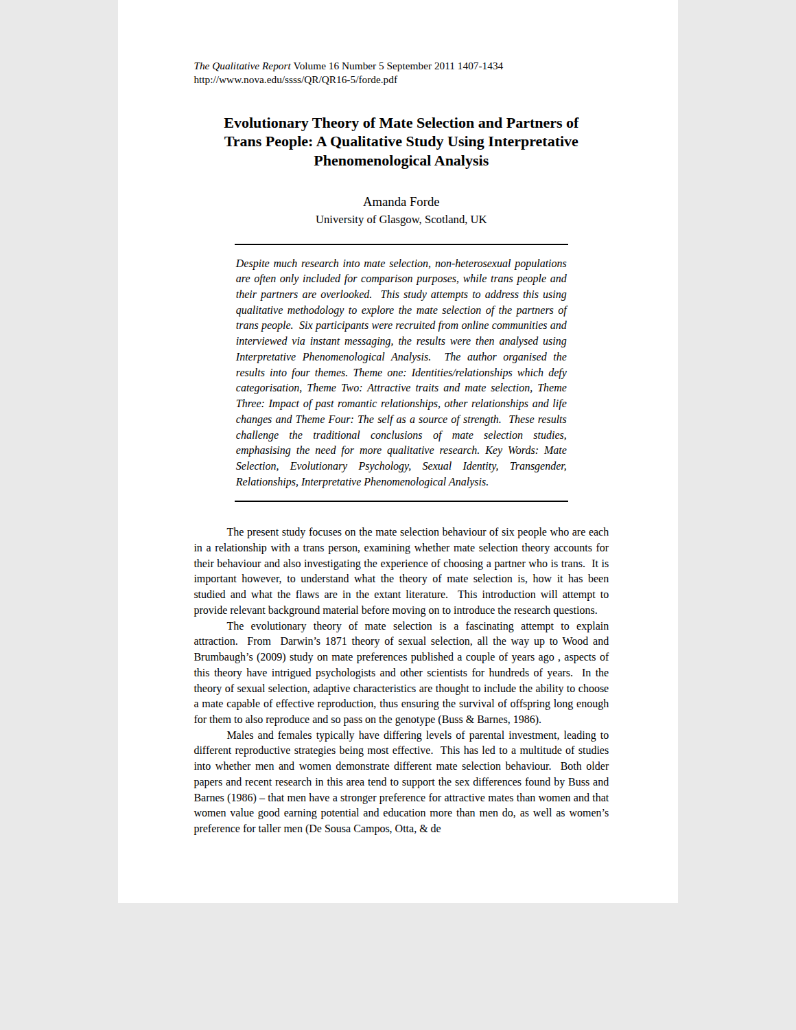The Qualitative Report Volume 16 Number 5 September 2011 1407-1434
http://www.nova.edu/ssss/QR/QR16-5/forde.pdf
Evolutionary Theory of Mate Selection and Partners of Trans People: A Qualitative Study Using Interpretative Phenomenological Analysis
Amanda Forde
University of Glasgow, Scotland, UK
Despite much research into mate selection, non-heterosexual populations are often only included for comparison purposes, while trans people and their partners are overlooked. This study attempts to address this using qualitative methodology to explore the mate selection of the partners of trans people. Six participants were recruited from online communities and interviewed via instant messaging, the results were then analysed using Interpretative Phenomenological Analysis. The author organised the results into four themes. Theme one: Identities/relationships which defy categorisation, Theme Two: Attractive traits and mate selection, Theme Three: Impact of past romantic relationships, other relationships and life changes and Theme Four: The self as a source of strength. These results challenge the traditional conclusions of mate selection studies, emphasising the need for more qualitative research. Key Words: Mate Selection, Evolutionary Psychology, Sexual Identity, Transgender, Relationships, Interpretative Phenomenological Analysis.
The present study focuses on the mate selection behaviour of six people who are each in a relationship with a trans person, examining whether mate selection theory accounts for their behaviour and also investigating the experience of choosing a partner who is trans. It is important however, to understand what the theory of mate selection is, how it has been studied and what the flaws are in the extant literature. This introduction will attempt to provide relevant background material before moving on to introduce the research questions.
The evolutionary theory of mate selection is a fascinating attempt to explain attraction. From Darwin’s 1871 theory of sexual selection, all the way up to Wood and Brumbaugh’s (2009) study on mate preferences published a couple of years ago , aspects of this theory have intrigued psychologists and other scientists for hundreds of years. In the theory of sexual selection, adaptive characteristics are thought to include the ability to choose a mate capable of effective reproduction, thus ensuring the survival of offspring long enough for them to also reproduce and so pass on the genotype (Buss & Barnes, 1986).
Males and females typically have differing levels of parental investment, leading to different reproductive strategies being most effective. This has led to a multitude of studies into whether men and women demonstrate different mate selection behaviour. Both older papers and recent research in this area tend to support the sex differences found by Buss and Barnes (1986) – that men have a stronger preference for attractive mates than women and that women value good earning potential and education more than men do, as well as women’s preference for taller men (De Sousa Campos, Otta, & de